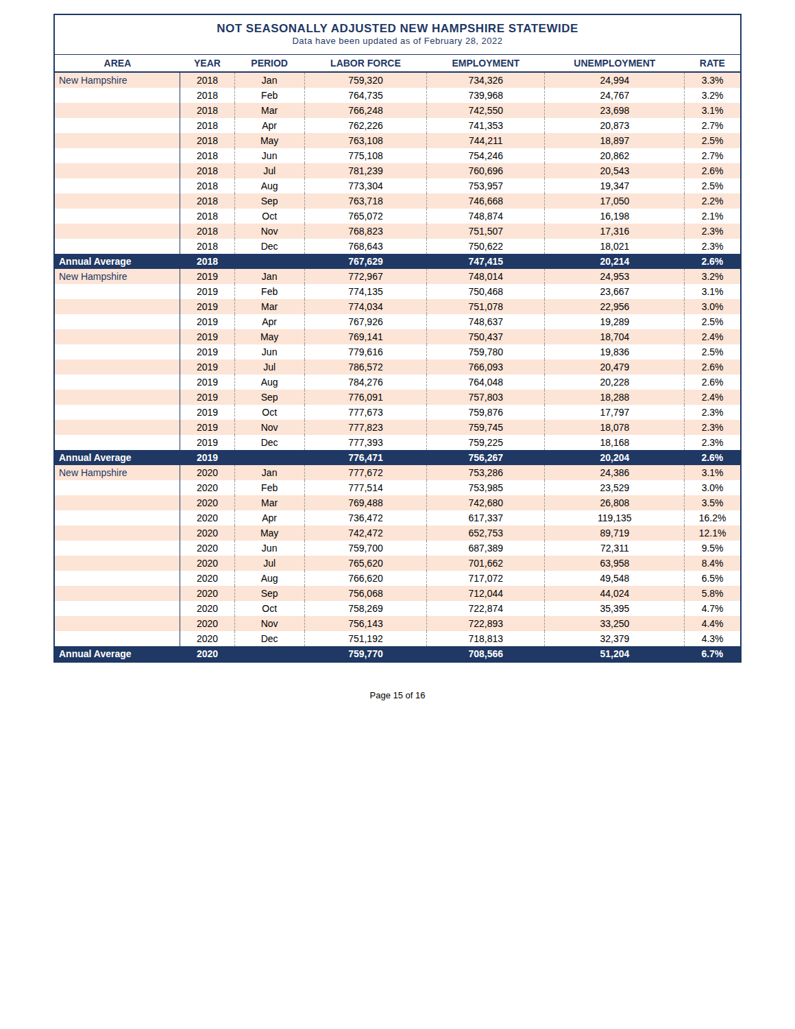NOT SEASONALLY ADJUSTED NEW HAMPSHIRE STATEWIDE Data have been updated as of February 28, 2022
| AREA | YEAR | PERIOD | LABOR FORCE | EMPLOYMENT | UNEMPLOYMENT | RATE |
| --- | --- | --- | --- | --- | --- | --- |
| New Hampshire | 2018 | Jan | 759,320 | 734,326 | 24,994 | 3.3% |
| | 2018 | Feb | 764,735 | 739,968 | 24,767 | 3.2% |
| | 2018 | Mar | 766,248 | 742,550 | 23,698 | 3.1% |
| | 2018 | Apr | 762,226 | 741,353 | 20,873 | 2.7% |
| | 2018 | May | 763,108 | 744,211 | 18,897 | 2.5% |
| | 2018 | Jun | 775,108 | 754,246 | 20,862 | 2.7% |
| | 2018 | Jul | 781,239 | 760,696 | 20,543 | 2.6% |
| | 2018 | Aug | 773,304 | 753,957 | 19,347 | 2.5% |
| | 2018 | Sep | 763,718 | 746,668 | 17,050 | 2.2% |
| | 2018 | Oct | 765,072 | 748,874 | 16,198 | 2.1% |
| | 2018 | Nov | 768,823 | 751,507 | 17,316 | 2.3% |
| | 2018 | Dec | 768,643 | 750,622 | 18,021 | 2.3% |
| Annual Average | 2018 | | 767,629 | 747,415 | 20,214 | 2.6% |
| New Hampshire | 2019 | Jan | 772,967 | 748,014 | 24,953 | 3.2% |
| | 2019 | Feb | 774,135 | 750,468 | 23,667 | 3.1% |
| | 2019 | Mar | 774,034 | 751,078 | 22,956 | 3.0% |
| | 2019 | Apr | 767,926 | 748,637 | 19,289 | 2.5% |
| | 2019 | May | 769,141 | 750,437 | 18,704 | 2.4% |
| | 2019 | Jun | 779,616 | 759,780 | 19,836 | 2.5% |
| | 2019 | Jul | 786,572 | 766,093 | 20,479 | 2.6% |
| | 2019 | Aug | 784,276 | 764,048 | 20,228 | 2.6% |
| | 2019 | Sep | 776,091 | 757,803 | 18,288 | 2.4% |
| | 2019 | Oct | 777,673 | 759,876 | 17,797 | 2.3% |
| | 2019 | Nov | 777,823 | 759,745 | 18,078 | 2.3% |
| | 2019 | Dec | 777,393 | 759,225 | 18,168 | 2.3% |
| Annual Average | 2019 | | 776,471 | 756,267 | 20,204 | 2.6% |
| New Hampshire | 2020 | Jan | 777,672 | 753,286 | 24,386 | 3.1% |
| | 2020 | Feb | 777,514 | 753,985 | 23,529 | 3.0% |
| | 2020 | Mar | 769,488 | 742,680 | 26,808 | 3.5% |
| | 2020 | Apr | 736,472 | 617,337 | 119,135 | 16.2% |
| | 2020 | May | 742,472 | 652,753 | 89,719 | 12.1% |
| | 2020 | Jun | 759,700 | 687,389 | 72,311 | 9.5% |
| | 2020 | Jul | 765,620 | 701,662 | 63,958 | 8.4% |
| | 2020 | Aug | 766,620 | 717,072 | 49,548 | 6.5% |
| | 2020 | Sep | 756,068 | 712,044 | 44,024 | 5.8% |
| | 2020 | Oct | 758,269 | 722,874 | 35,395 | 4.7% |
| | 2020 | Nov | 756,143 | 722,893 | 33,250 | 4.4% |
| | 2020 | Dec | 751,192 | 718,813 | 32,379 | 4.3% |
| Annual Average | 2020 | | 759,770 | 708,566 | 51,204 | 6.7% |
Page 15 of 16